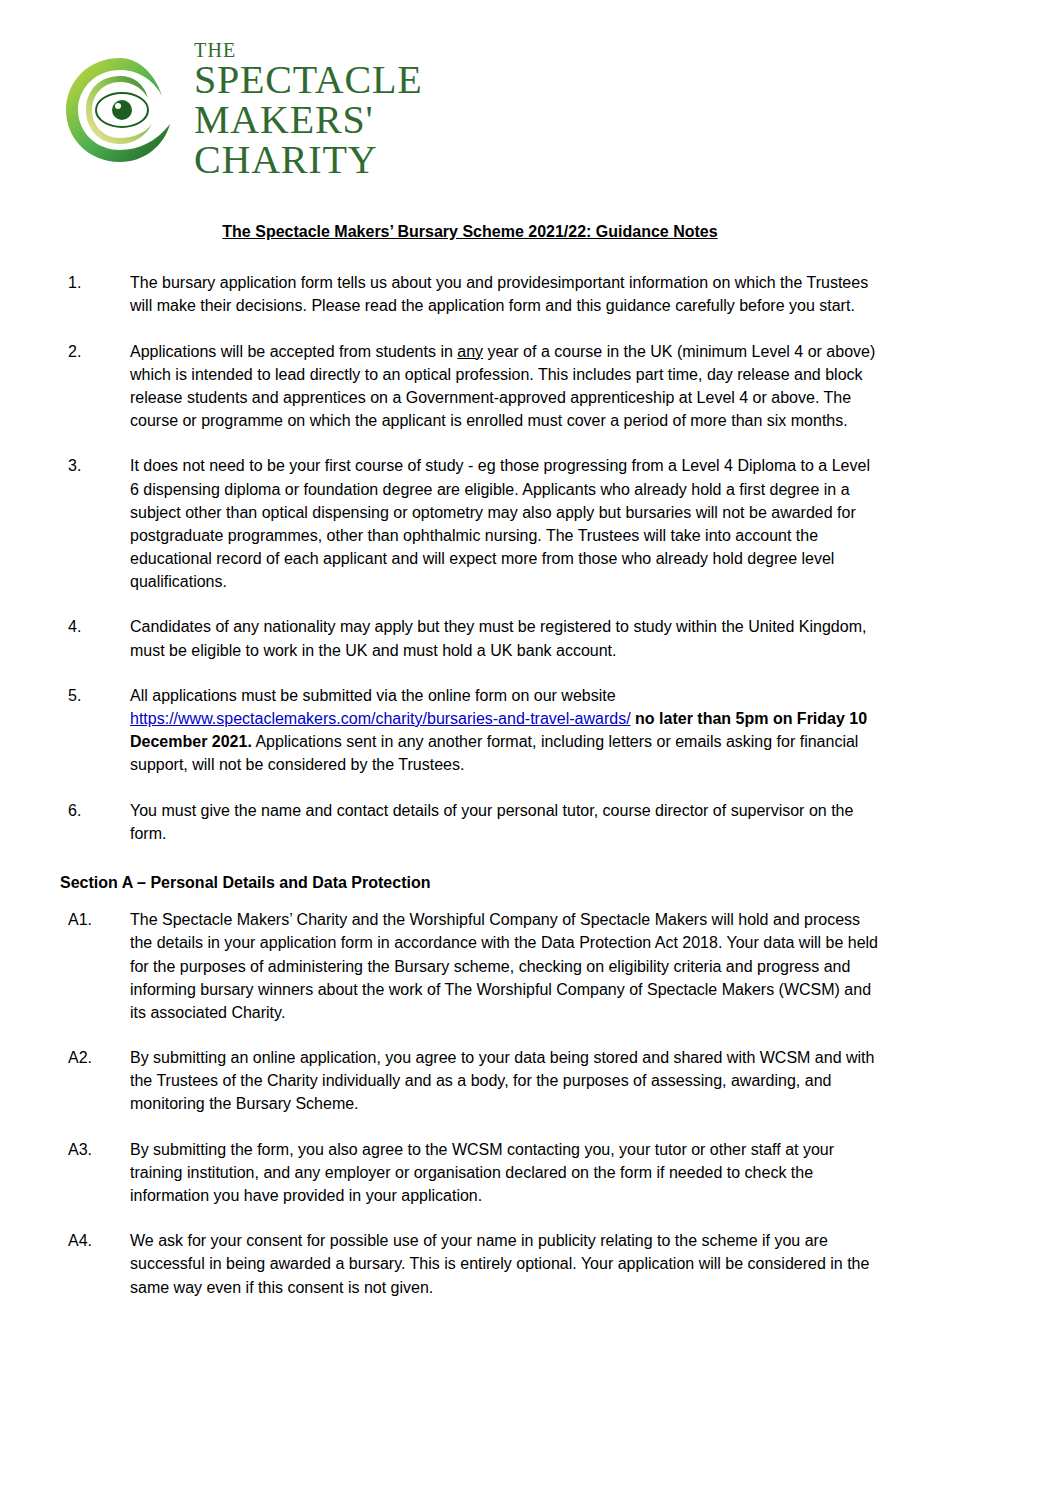THE SPECTACLE MAKERS' CHARITY
The Spectacle Makers’ Bursary Scheme 2021/22: Guidance Notes
1. The bursary application form tells us about you and providesimportant information on which the Trustees will make their decisions. Please read the application form and this guidance carefully before you start.
2. Applications will be accepted from students in any year of a course in the UK (minimum Level 4 or above) which is intended to lead directly to an optical profession. This includes part time, day release and block release students and apprentices on a Government-approved apprenticeship at Level 4 or above. The course or programme on which the applicant is enrolled must cover a period of more than six months.
3. It does not need to be your first course of study - eg those progressing from a Level 4 Diploma to a Level 6 dispensing diploma or foundation degree are eligible. Applicants who already hold a first degree in a subject other than optical dispensing or optometry may also apply but bursaries will not be awarded for postgraduate programmes, other than ophthalmic nursing. The Trustees will take into account the educational record of each applicant and will expect more from those who already hold degree level qualifications.
4. Candidates of any nationality may apply but they must be registered to study within the United Kingdom, must be eligible to work in the UK and must hold a UK bank account.
5. All applications must be submitted via the online form on our website https://www.spectaclemakers.com/charity/bursaries-and-travel-awards/ no later than 5pm on Friday 10 December 2021. Applications sent in any another format, including letters or emails asking for financial support, will not be considered by the Trustees.
6. You must give the name and contact details of your personal tutor, course director of supervisor on the form.
Section A – Personal Details and Data Protection
A1. The Spectacle Makers’ Charity and the Worshipful Company of Spectacle Makers will hold and process the details in your application form in accordance with the Data Protection Act 2018. Your data will be held for the purposes of administering the Bursary scheme, checking on eligibility criteria and progress and informing bursary winners about the work of The Worshipful Company of Spectacle Makers (WCSM) and its associated Charity.
A2. By submitting an online application, you agree to your data being stored and shared with WCSM and with the Trustees of the Charity individually and as a body, for the purposes of assessing, awarding, and monitoring the Bursary Scheme.
A3. By submitting the form, you also agree to the WCSM contacting you, your tutor or other staff at your training institution, and any employer or organisation declared on the form if needed to check the information you have provided in your application.
A4. We ask for your consent for possible use of your name in publicity relating to the scheme if you are successful in being awarded a bursary. This is entirely optional. Your application will be considered in the same way even if this consent is not given.